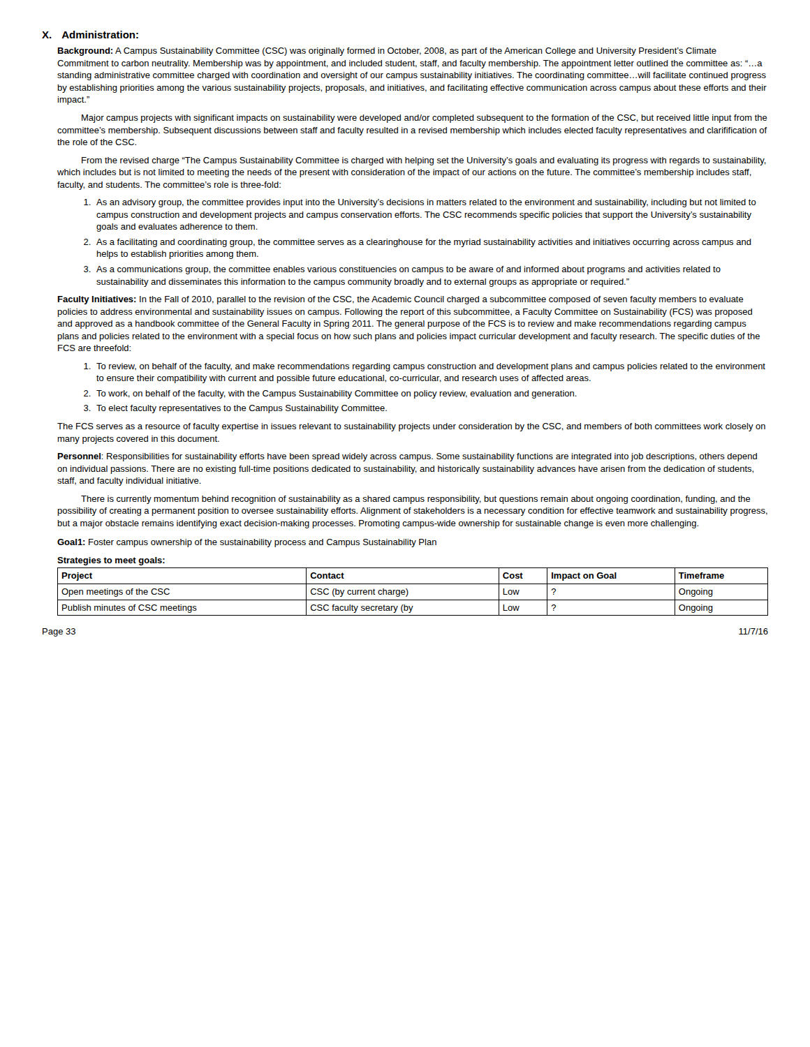X. Administration:
Background: A Campus Sustainability Committee (CSC) was originally formed in October, 2008, as part of the American College and University President’s Climate Commitment to carbon neutrality. Membership was by appointment, and included student, staff, and faculty membership. The appointment letter outlined the committee as: “…a standing administrative committee charged with coordination and oversight of our campus sustainability initiatives. The coordinating committee…will facilitate continued progress by establishing priorities among the various sustainability projects, proposals, and initiatives, and facilitating effective communication across campus about these efforts and their impact.”
Major campus projects with significant impacts on sustainability were developed and/or completed subsequent to the formation of the CSC, but received little input from the committee’s membership. Subsequent discussions between staff and faculty resulted in a revised membership which includes elected faculty representatives and clarifification of the role of the CSC.
From the revised charge “The Campus Sustainability Committee is charged with helping set the University’s goals and evaluating its progress with regards to sustainability, which includes but is not limited to meeting the needs of the present with consideration of the impact of our actions on the future. The committee’s membership includes staff, faculty, and students. The committee’s role is three-fold:
As an advisory group, the committee provides input into the University’s decisions in matters related to the environment and sustainability, including but not limited to campus construction and development projects and campus conservation efforts. The CSC recommends specific policies that support the University’s sustainability goals and evaluates adherence to them.
As a facilitating and coordinating group, the committee serves as a clearinghouse for the myriad sustainability activities and initiatives occurring across campus and helps to establish priorities among them.
As a communications group, the committee enables various constituencies on campus to be aware of and informed about programs and activities related to sustainability and disseminates this information to the campus community broadly and to external groups as appropriate or required.”
Faculty Initiatives: In the Fall of 2010, parallel to the revision of the CSC, the Academic Council charged a subcommittee composed of seven faculty members to evaluate policies to address environmental and sustainability issues on campus. Following the report of this subcommittee, a Faculty Committee on Sustainability (FCS) was proposed and approved as a handbook committee of the General Faculty in Spring 2011. The general purpose of the FCS is to review and make recommendations regarding campus plans and policies related to the environment with a special focus on how such plans and policies impact curricular development and faculty research. The specific duties of the FCS are threefold:
To review, on behalf of the faculty, and make recommendations regarding campus construction and development plans and campus policies related to the environment to ensure their compatibility with current and possible future educational, co-curricular, and research uses of affected areas.
To work, on behalf of the faculty, with the Campus Sustainability Committee on policy review, evaluation and generation.
To elect faculty representatives to the Campus Sustainability Committee.
The FCS serves as a resource of faculty expertise in issues relevant to sustainability projects under consideration by the CSC, and members of both committees work closely on many projects covered in this document.
Personnel: Responsibilities for sustainability efforts have been spread widely across campus. Some sustainability functions are integrated into job descriptions, others depend on individual passions. There are no existing full-time positions dedicated to sustainability, and historically sustainability advances have arisen from the dedication of students, staff, and faculty individual initiative.
There is currently momentum behind recognition of sustainability as a shared campus responsibility, but questions remain about ongoing coordination, funding, and the possibility of creating a permanent position to oversee sustainability efforts. Alignment of stakeholders is a necessary condition for effective teamwork and sustainability progress, but a major obstacle remains identifying exact decision-making processes. Promoting campus-wide ownership for sustainable change is even more challenging.
Goal1: Foster campus ownership of the sustainability process and Campus Sustainability Plan
Strategies to meet goals:
| Project | Contact | Cost | Impact on Goal | Timeframe |
| --- | --- | --- | --- | --- |
| Open meetings of the CSC | CSC (by current charge) | Low | ? | Ongoing |
| Publish minutes of CSC meetings | CSC faculty secretary (by | Low | ? | Ongoing |
Page 33 11/7/16